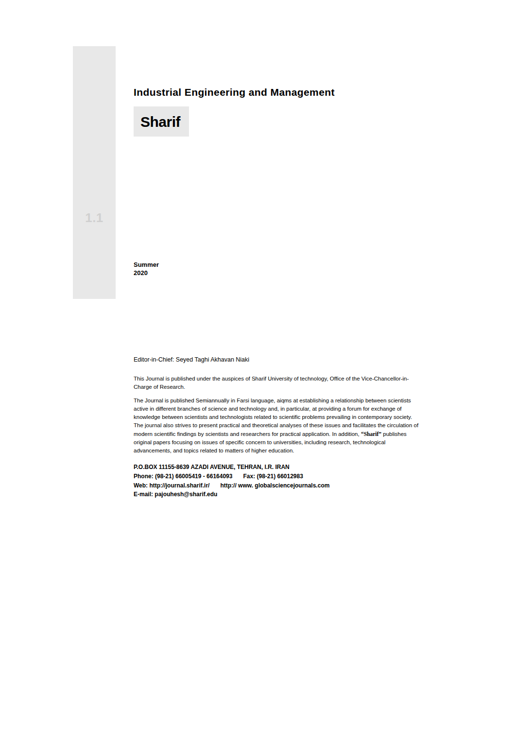1.1
Industrial Engineering and Management
Sharif
Summer
2020
Editor-in-Chief: Seyed Taghi Akhavan Niaki
This Journal is published under the auspices of Sharif University of technology, Office of the Vice-Chancellor-in-Charge of Research.
The Journal is published Semiannually in Farsi language, aiqms at establishing a relationship between scientists active in different branches of science and technology and, in particular, at providing a forum for exchange of knowledge between scientists and technologists related to scientific problems prevailing in contemporary society. The journal also strives to present practical and theoretical analyses of these issues and facilitates the circulation of modern scientific findings by scientists and researchers for practical application. In addition, “Sharif” publishes original papers focusing on issues of specific concern to universities, including research, technological advancements, and topics related to matters of higher education.
P.O.BOX 11155-8639 AZADI AVENUE, TEHRAN, I.R. IRAN
Phone: (98-21) 66005419 - 66164093 Fax: (98-21) 66012983
Web: http://journal.sharif.ir/ http:// www. globalsciencejournals.com
E-mail: pajouhesh@sharif.edu